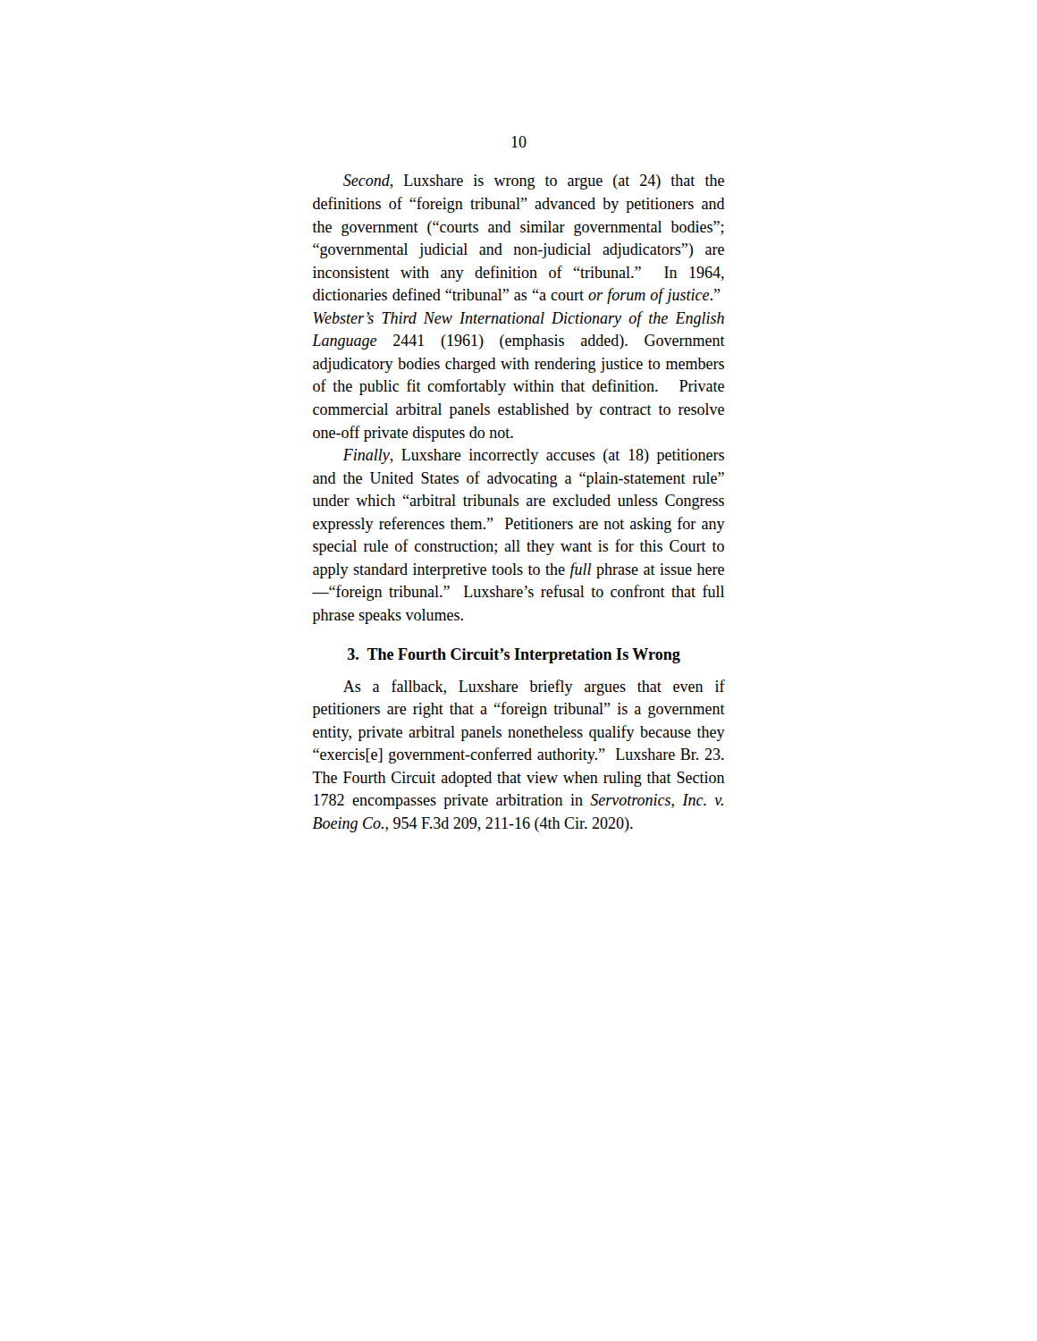10
Second, Luxshare is wrong to argue (at 24) that the definitions of “foreign tribunal” advanced by petitioners and the government (“courts and similar governmental bodies”; “governmental judicial and non-judicial adjudicators”) are inconsistent with any definition of “tribunal.” In 1964, dictionaries defined “tribunal” as “a court or forum of justice.” Webster’s Third New International Dictionary of the English Language 2441 (1961) (emphasis added). Government adjudicatory bodies charged with rendering justice to members of the public fit comfortably within that definition. Private commercial arbitral panels established by contract to resolve one-off private disputes do not.
Finally, Luxshare incorrectly accuses (at 18) petitioners and the United States of advocating a “plain-statement rule” under which “arbitral tribunals are excluded unless Congress expressly references them.” Petitioners are not asking for any special rule of construction; all they want is for this Court to apply standard interpretive tools to the full phrase at issue here—“foreign tribunal.” Luxshare’s refusal to confront that full phrase speaks volumes.
3. The Fourth Circuit’s Interpretation Is Wrong
As a fallback, Luxshare briefly argues that even if petitioners are right that a “foreign tribunal” is a government entity, private arbitral panels nonetheless qualify because they “exercis[e] government-conferred authority.” Luxshare Br. 23. The Fourth Circuit adopted that view when ruling that Section 1782 encompasses private arbitration in Servotronics, Inc. v. Boeing Co., 954 F.3d 209, 211-16 (4th Cir. 2020).